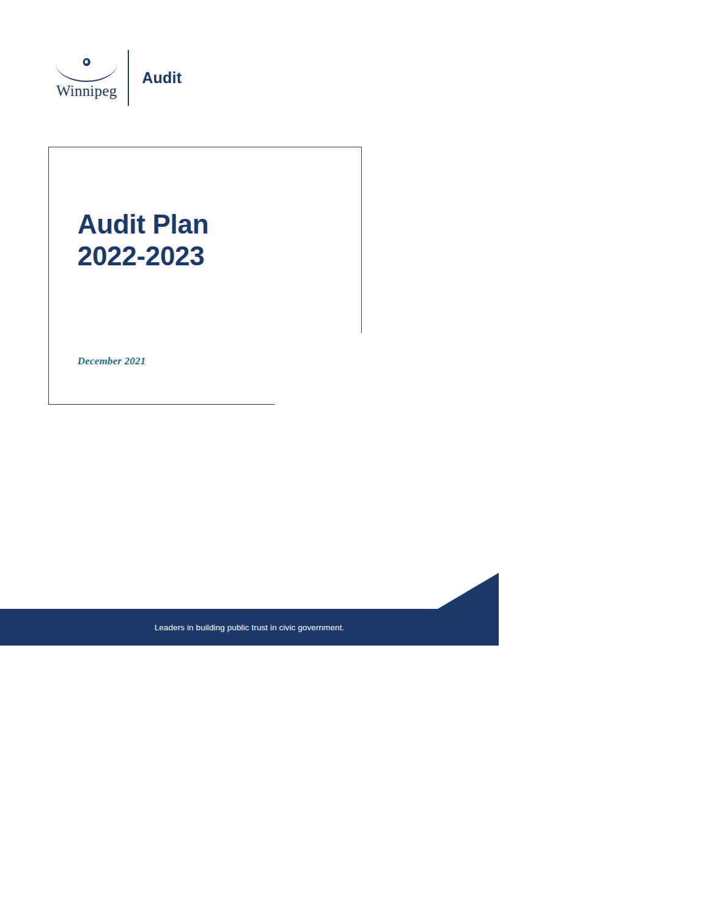Winnipeg
Audit
Audit Plan
2022-2023
December 2021
Leaders in building public trust in civic government.